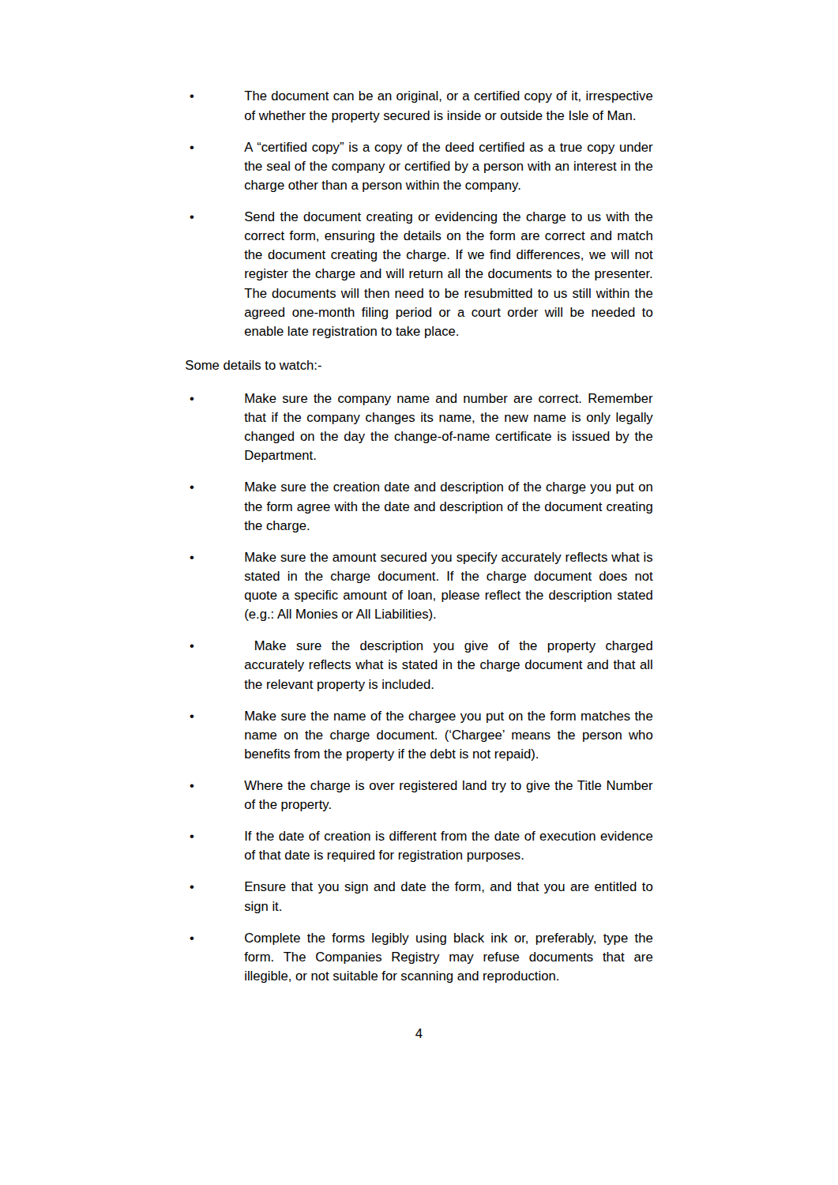The document can be an original, or a certified copy of it, irrespective of whether the property secured is inside or outside the Isle of Man.
A “certified copy” is a copy of the deed certified as a true copy under the seal of the company or certified by a person with an interest in the charge other than a person within the company.
Send the document creating or evidencing the charge to us with the correct form, ensuring the details on the form are correct and match the document creating the charge. If we find differences, we will not register the charge and will return all the documents to the presenter. The documents will then need to be resubmitted to us still within the agreed one-month filing period or a court order will be needed to enable late registration to take place.
Some details to watch:-
Make sure the company name and number are correct. Remember that if the company changes its name, the new name is only legally changed on the day the change-of-name certificate is issued by the Department.
Make sure the creation date and description of the charge you put on the form agree with the date and description of the document creating the charge.
Make sure the amount secured you specify accurately reflects what is stated in the charge document. If the charge document does not quote a specific amount of loan, please reflect the description stated (e.g.: All Monies or All Liabilities).
Make sure the description you give of the property charged accurately reflects what is stated in the charge document and that all the relevant property is included.
Make sure the name of the chargee you put on the form matches the name on the charge document. (‘Chargee’ means the person who benefits from the property if the debt is not repaid).
Where the charge is over registered land try to give the Title Number of the property.
If the date of creation is different from the date of execution evidence of that date is required for registration purposes.
Ensure that you sign and date the form, and that you are entitled to sign it.
Complete the forms legibly using black ink or, preferably, type the form. The Companies Registry may refuse documents that are illegible, or not suitable for scanning and reproduction.
4